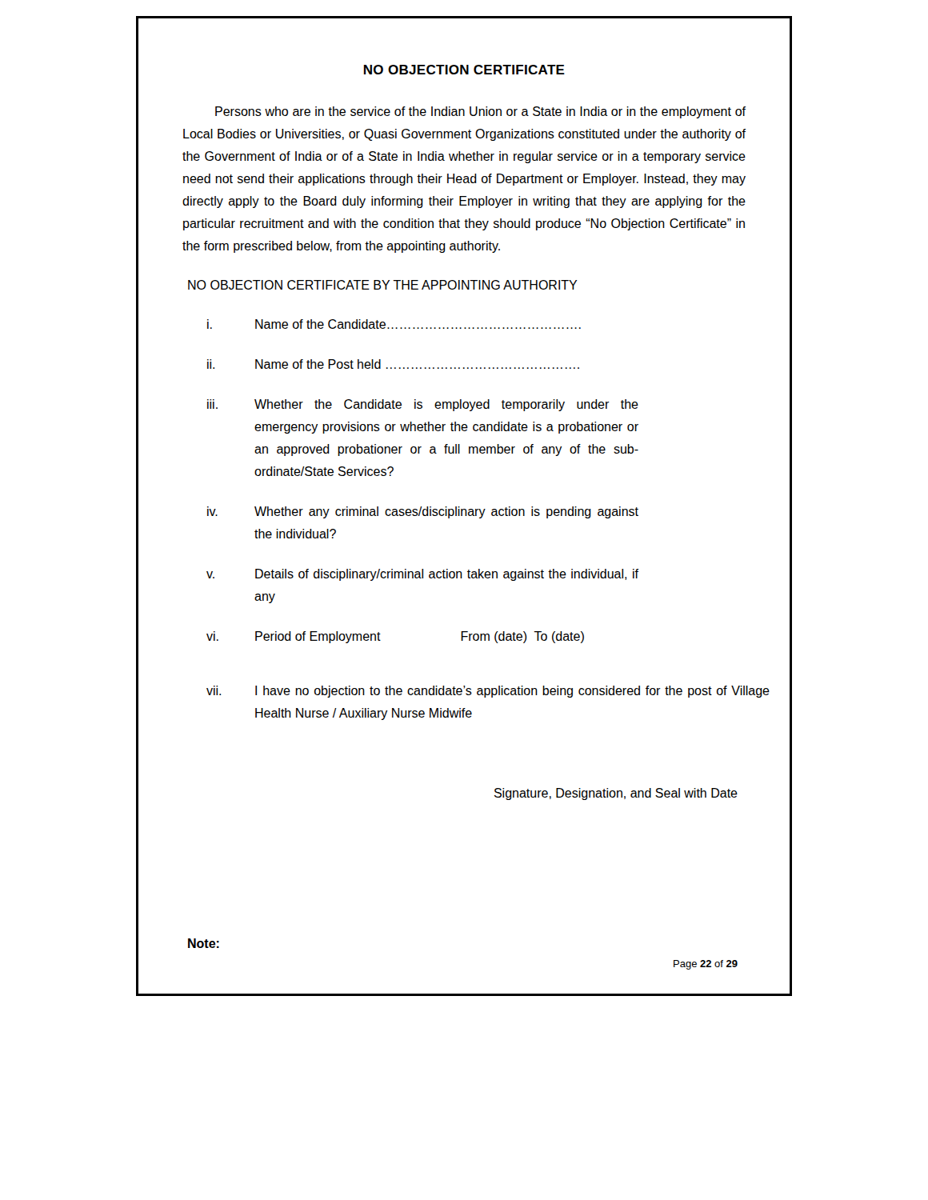NO OBJECTION CERTIFICATE
Persons who are in the service of the Indian Union or a State in India or in the employment of Local Bodies or Universities, or Quasi Government Organizations constituted under the authority of the Government of India or of a State in India whether in regular service or in a temporary service need not send their applications through their Head of Department or Employer. Instead, they may directly apply to the Board duly informing their Employer in writing that they are applying for the particular recruitment and with the condition that they should produce “No Objection Certificate” in the form prescribed below, from the appointing authority.
NO OBJECTION CERTIFICATE BY THE APPOINTING AUTHORITY
| i. | Name of the Candidate………………………………………. |
| ii. | Name of the Post held ………………………………………. |
| iii. | Whether the Candidate is employed temporarily under the emergency provisions or whether the candidate is a probationer or an approved probationer or a full member of any of the sub-ordinate/State Services? |
| iv. | Whether any criminal cases/disciplinary action is pending against the individual? |
| v. | Details of disciplinary/criminal action taken against the individual, if any |
| vi. | Period of Employment From (date) To (date) |
| vii. | I have no objection to the candidate’s application being considered for the post of Village Health Nurse / Auxiliary Nurse Midwife |
Signature, Designation, and Seal with Date
Note:
Page 22 of 29